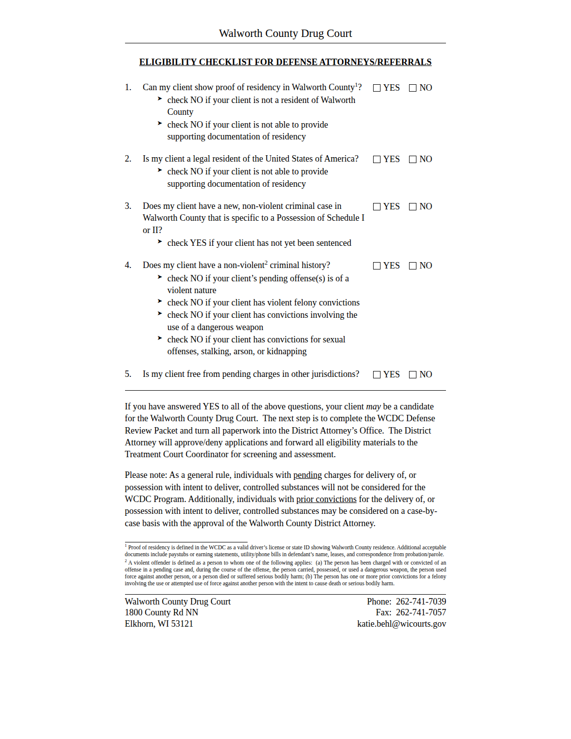Walworth County Drug Court
ELIGIBILITY CHECKLIST FOR DEFENSE ATTORNEYS/REFERRALS
1.
Can my client show proof of residency in Walworth County1?
check NO if your client is not a resident of Walworth County
check NO if your client is not able to provide supporting documentation of residency
YES NO
2.
Is my client a legal resident of the United States of America?
check NO if your client is not able to provide supporting documentation of residency
YES NO
3.
Does my client have a new, non-violent criminal case in Walworth County that is specific to a Possession of Schedule I or II?
check YES if your client has not yet been sentenced
YES NO
4.
Does my client have a non-violent2 criminal history?
check NO if your client’s pending offense(s) is of a violent nature
check NO if your client has violent felony convictions
check NO if your client has convictions involving the use of a dangerous weapon
check NO if your client has convictions for sexual offenses, stalking, arson, or kidnapping
YES NO
5.
Is my client free from pending charges in other jurisdictions?
YES NO
If you have answered YES to all of the above questions, your client may be a candidate for the Walworth County Drug Court. The next step is to complete the WCDC Defense Review Packet and turn all paperwork into the District Attorney’s Office. The District Attorney will approve/deny applications and forward all eligibility materials to the Treatment Court Coordinator for screening and assessment.
Please note: As a general rule, individuals with pending charges for delivery of, or possession with intent to deliver, controlled substances will not be considered for the WCDC Program. Additionally, individuals with prior convictions for the delivery of, or possession with intent to deliver, controlled substances may be considered on a case-by-case basis with the approval of the Walworth County District Attorney.
1 Proof of residency is defined in the WCDC as a valid driver’s license or state ID showing Walworth County residence. Additional acceptable documents include paystubs or earning statements, utility/phone bills in defendant’s name, leases, and correspondence from probation/parole.
2 A violent offender is defined as a person to whom one of the following applies: (a) The person has been charged with or convicted of an offense in a pending case and, during the course of the offense, the person carried, possessed, or used a dangerous weapon, the person used force against another person, or a person died or suffered serious bodily harm; (b) The person has one or more prior convictions for a felony involving the use or attempted use of force against another person with the intent to cause death or serious bodily harm.
Walworth County Drug Court
1800 County Rd NN
Elkhorn, WI 53121
Phone: 262-741-7039
Fax: 262-741-7057
katie.behl@wicourts.gov